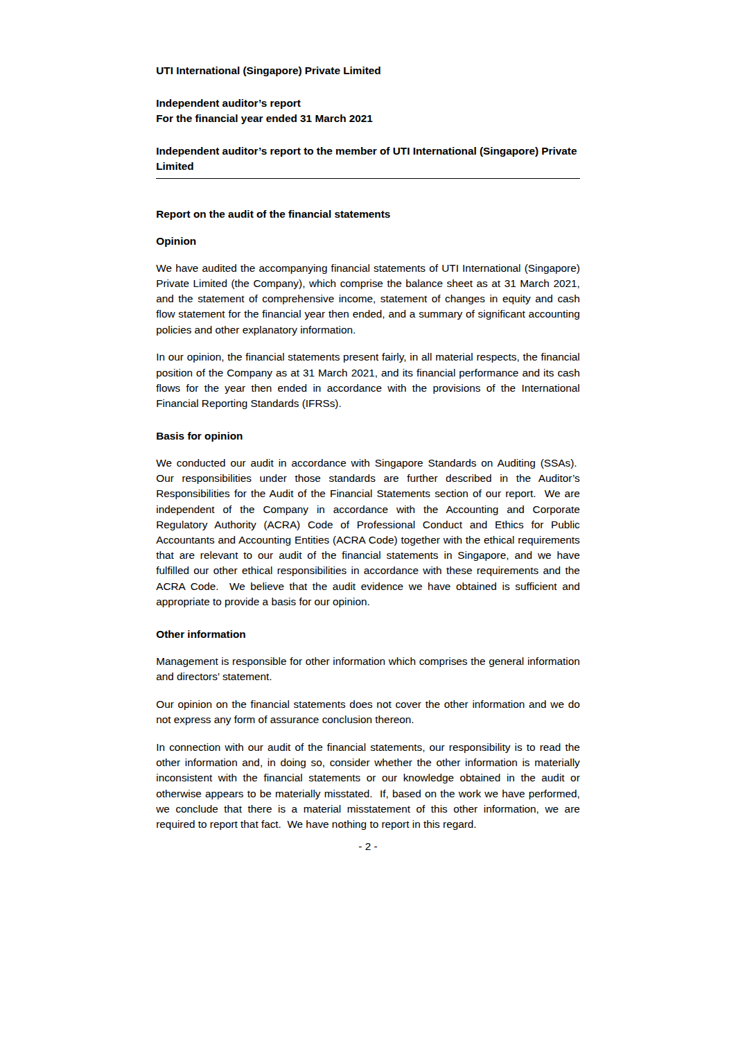UTI International (Singapore) Private Limited
Independent auditor’s report
For the financial year ended 31 March 2021
Independent auditor’s report to the member of UTI International (Singapore) Private Limited
Report on the audit of the financial statements
Opinion
We have audited the accompanying financial statements of UTI International (Singapore) Private Limited (the Company), which comprise the balance sheet as at 31 March 2021, and the statement of comprehensive income, statement of changes in equity and cash flow statement for the financial year then ended, and a summary of significant accounting policies and other explanatory information.
In our opinion, the financial statements present fairly, in all material respects, the financial position of the Company as at 31 March 2021, and its financial performance and its cash flows for the year then ended in accordance with the provisions of the International Financial Reporting Standards (IFRSs).
Basis for opinion
We conducted our audit in accordance with Singapore Standards on Auditing (SSAs). Our responsibilities under those standards are further described in the Auditor’s Responsibilities for the Audit of the Financial Statements section of our report. We are independent of the Company in accordance with the Accounting and Corporate Regulatory Authority (ACRA) Code of Professional Conduct and Ethics for Public Accountants and Accounting Entities (ACRA Code) together with the ethical requirements that are relevant to our audit of the financial statements in Singapore, and we have fulfilled our other ethical responsibilities in accordance with these requirements and the ACRA Code. We believe that the audit evidence we have obtained is sufficient and appropriate to provide a basis for our opinion.
Other information
Management is responsible for other information which comprises the general information and directors’ statement.
Our opinion on the financial statements does not cover the other information and we do not express any form of assurance conclusion thereon.
In connection with our audit of the financial statements, our responsibility is to read the other information and, in doing so, consider whether the other information is materially inconsistent with the financial statements or our knowledge obtained in the audit or otherwise appears to be materially misstated. If, based on the work we have performed, we conclude that there is a material misstatement of this other information, we are required to report that fact. We have nothing to report in this regard.
- 2 -